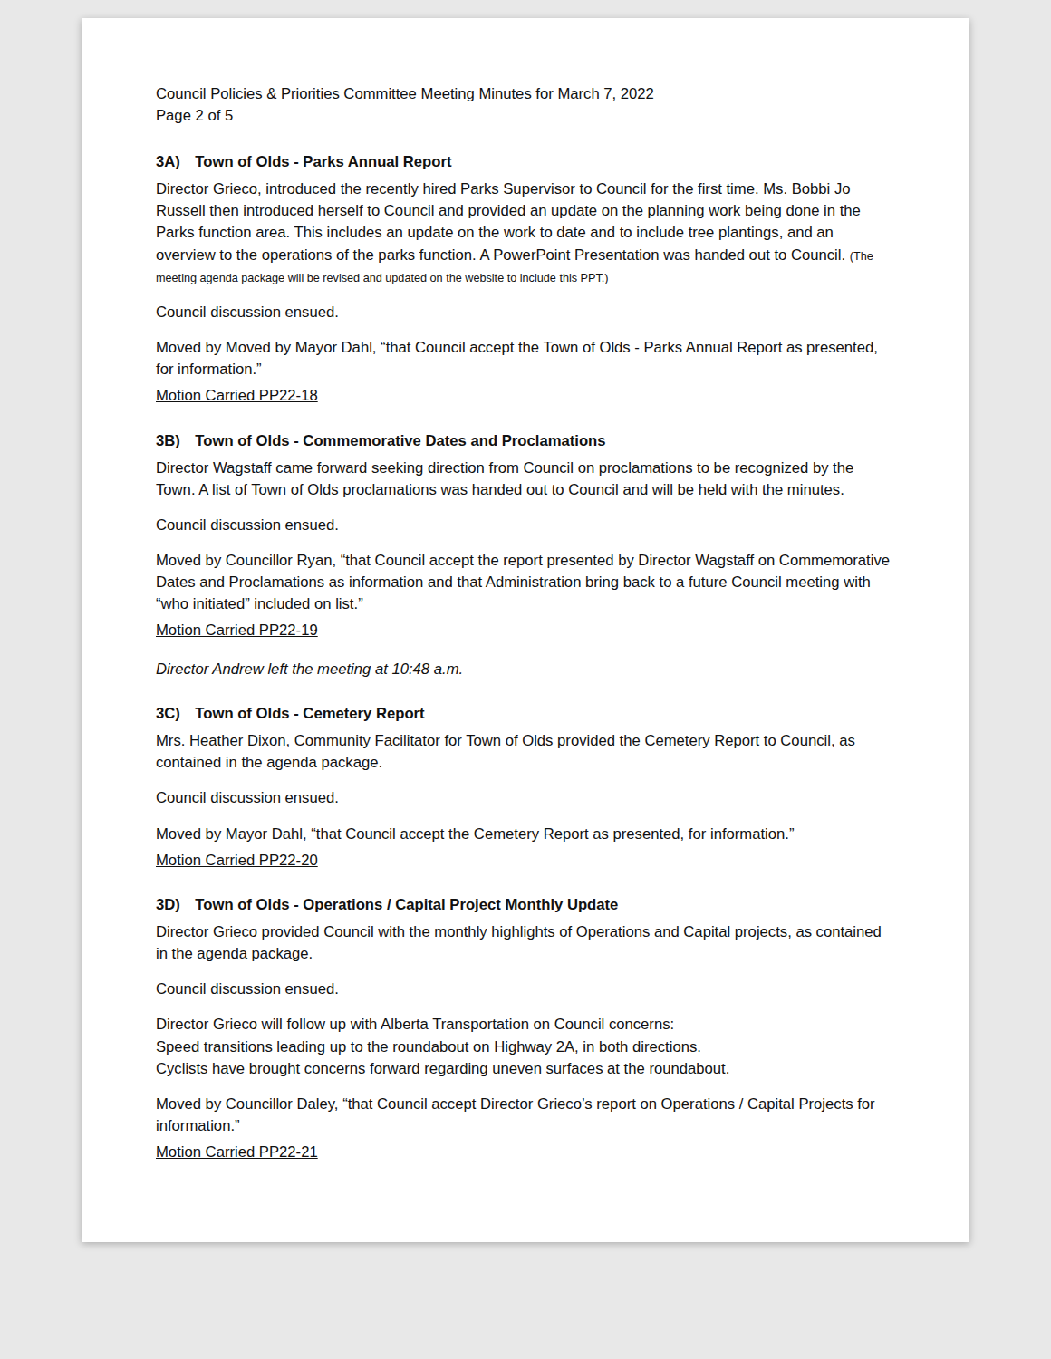Council Policies & Priorities Committee Meeting Minutes for March 7, 2022
Page 2 of 5
3A) Town of Olds - Parks Annual Report
Director Grieco, introduced the recently hired Parks Supervisor to Council for the first time. Ms. Bobbi Jo Russell then introduced herself to Council and provided an update on the planning work being done in the Parks function area. This includes an update on the work to date and to include tree plantings, and an overview to the operations of the parks function. A PowerPoint Presentation was handed out to Council. (The meeting agenda package will be revised and updated on the website to include this PPT.)
Council discussion ensued.
Moved by Moved by Mayor Dahl, “that Council accept the Town of Olds - Parks Annual Report as presented, for information.”
Motion Carried PP22-18
3B) Town of Olds - Commemorative Dates and Proclamations
Director Wagstaff came forward seeking direction from Council on proclamations to be recognized by the Town. A list of Town of Olds proclamations was handed out to Council and will be held with the minutes.
Council discussion ensued.
Moved by Councillor Ryan, “that Council accept the report presented by Director Wagstaff on Commemorative Dates and Proclamations as information and that Administration bring back to a future Council meeting with “who initiated” included on list.”
Motion Carried PP22-19
Director Andrew left the meeting at 10:48 a.m.
3C) Town of Olds - Cemetery Report
Mrs. Heather Dixon, Community Facilitator for Town of Olds provided the Cemetery Report to Council, as contained in the agenda package.
Council discussion ensued.
Moved by Mayor Dahl, “that Council accept the Cemetery Report as presented, for information.”
Motion Carried PP22-20
3D) Town of Olds - Operations / Capital Project Monthly Update
Director Grieco provided Council with the monthly highlights of Operations and Capital projects, as contained in the agenda package.
Council discussion ensued.
Director Grieco will follow up with Alberta Transportation on Council concerns:
Speed transitions leading up to the roundabout on Highway 2A, in both directions.
Cyclists have brought concerns forward regarding uneven surfaces at the roundabout.
Moved by Councillor Daley, “that Council accept Director Grieco’s report on Operations / Capital Projects for information.”
Motion Carried PP22-21